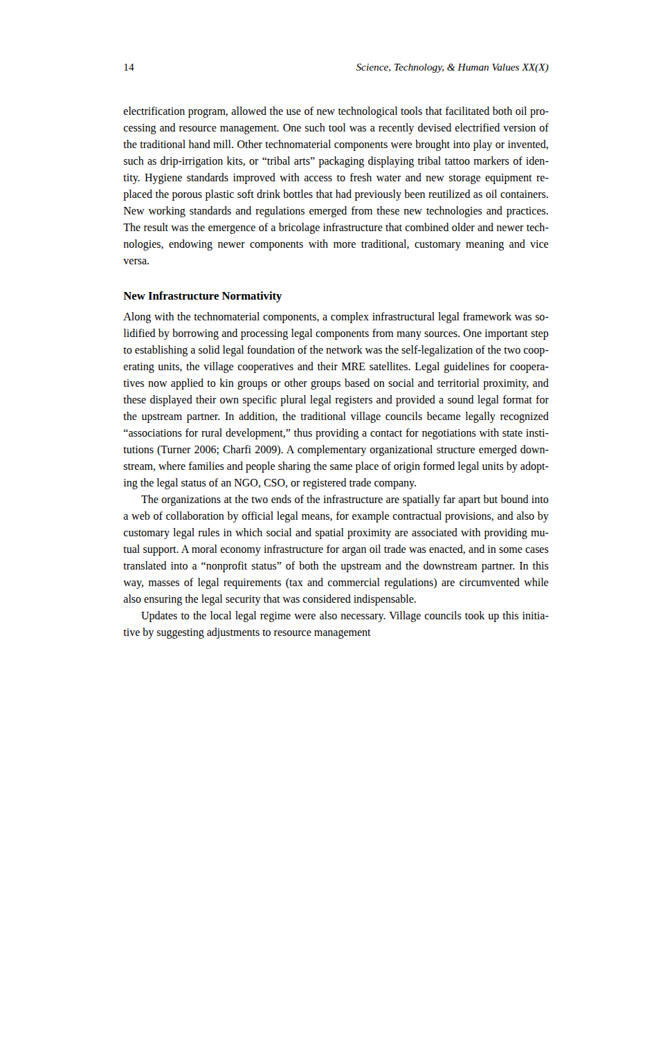14 Science, Technology, & Human Values XX(X)
electrification program, allowed the use of new technological tools that facilitated both oil processing and resource management. One such tool was a recently devised electrified version of the traditional hand mill. Other technomaterial components were brought into play or invented, such as drip-irrigation kits, or “tribal arts” packaging displaying tribal tattoo markers of identity. Hygiene standards improved with access to fresh water and new storage equipment replaced the porous plastic soft drink bottles that had previously been reutilized as oil containers. New working standards and regulations emerged from these new technologies and practices. The result was the emergence of a bricolage infrastructure that combined older and newer technologies, endowing newer components with more traditional, customary meaning and vice versa.
New Infrastructure Normativity
Along with the technomaterial components, a complex infrastructural legal framework was solidified by borrowing and processing legal components from many sources. One important step to establishing a solid legal foundation of the network was the self-legalization of the two cooperating units, the village cooperatives and their MRE satellites. Legal guidelines for cooperatives now applied to kin groups or other groups based on social and territorial proximity, and these displayed their own specific plural legal registers and provided a sound legal format for the upstream partner. In addition, the traditional village councils became legally recognized “associations for rural development,” thus providing a contact for negotiations with state institutions (Turner 2006; Charfi 2009). A complementary organizational structure emerged downstream, where families and people sharing the same place of origin formed legal units by adopting the legal status of an NGO, CSO, or registered trade company.
The organizations at the two ends of the infrastructure are spatially far apart but bound into a web of collaboration by official legal means, for example contractual provisions, and also by customary legal rules in which social and spatial proximity are associated with providing mutual support. A moral economy infrastructure for argan oil trade was enacted, and in some cases translated into a “nonprofit status” of both the upstream and the downstream partner. In this way, masses of legal requirements (tax and commercial regulations) are circumvented while also ensuring the legal security that was considered indispensable.
Updates to the local legal regime were also necessary. Village councils took up this initiative by suggesting adjustments to resource management